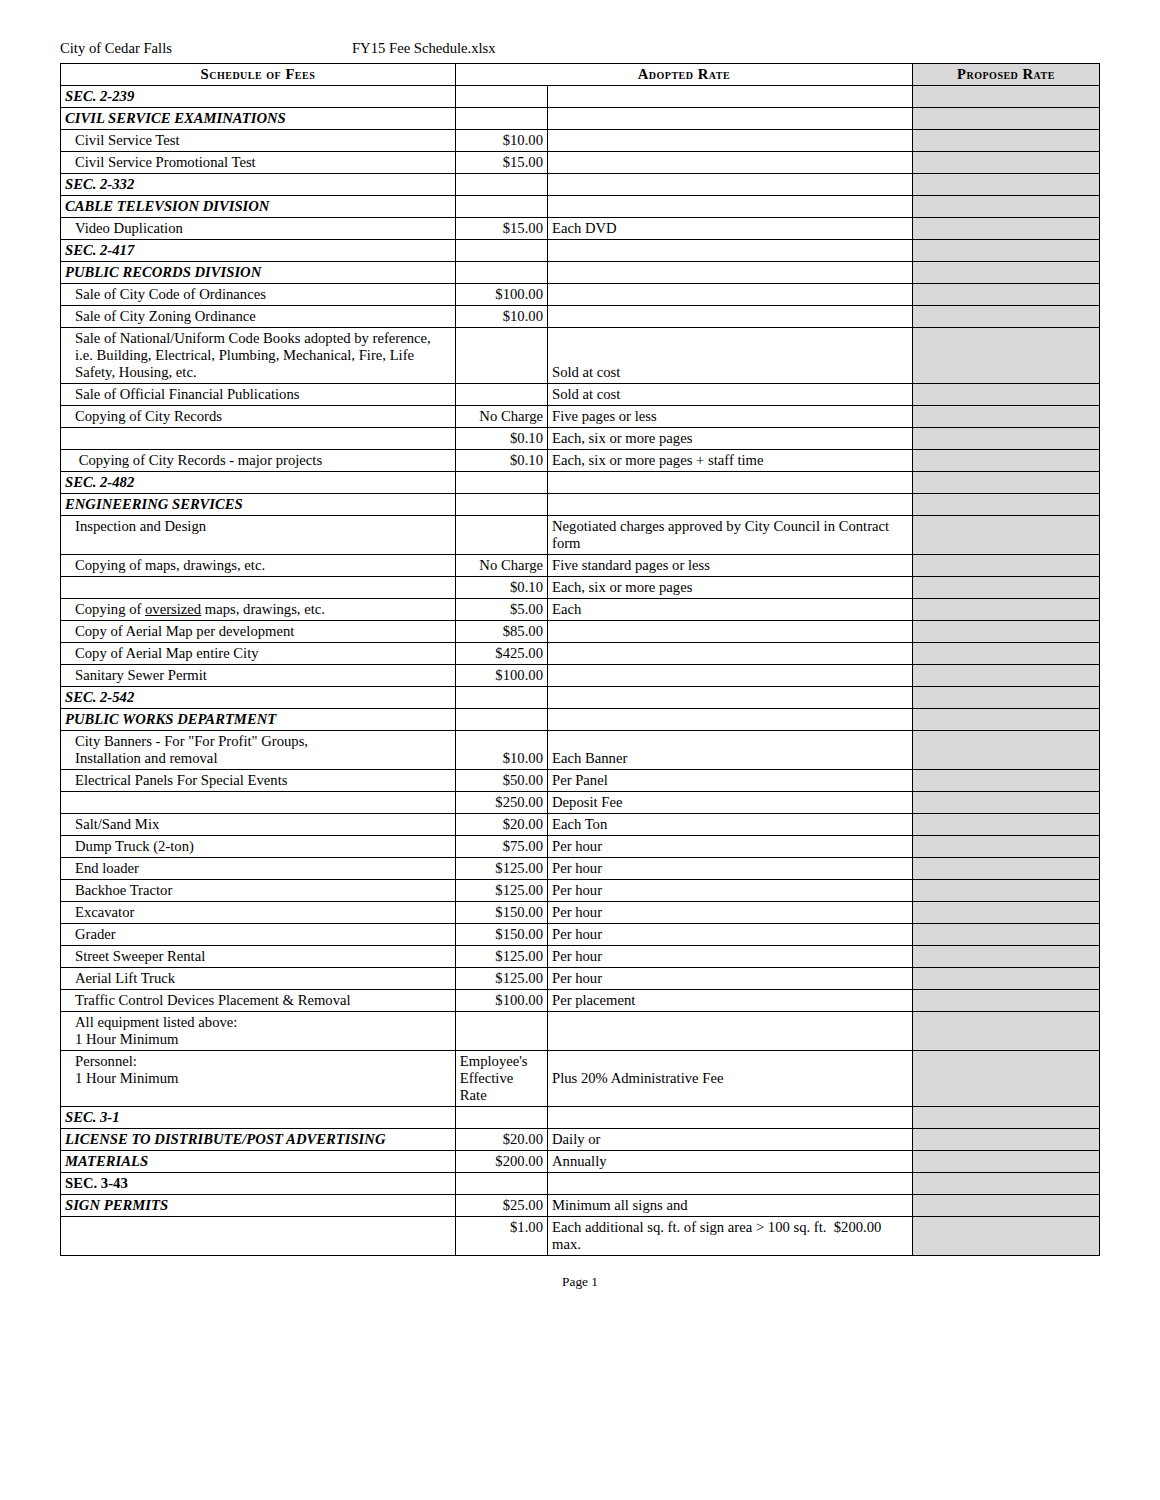City of Cedar Falls FY15 Fee Schedule.xlsx
| Schedule of Fees | Adopted Rate | Proposed Rate |
| --- | --- | --- |
| SEC. 2-239 | | | |
| CIVIL SERVICE EXAMINATIONS | | | |
| Civil Service Test | $10.00 | | |
| Civil Service Promotional Test | $15.00 | | |
| SEC. 2-332 | | | |
| CABLE TELEVSION DIVISION | | | |
| Video Duplication | $15.00 | Each DVD | |
| SEC. 2-417 | | | |
| PUBLIC RECORDS DIVISION | | | |
| Sale of City Code of Ordinances | $100.00 | | |
| Sale of City Zoning Ordinance | $10.00 | | |
| Sale of National/Uniform Code Books adopted by reference, i.e. Building, Electrical, Plumbing, Mechanical, Fire, Life Safety, Housing, etc. | | Sold at cost | |
| Sale of Official Financial Publications | | Sold at cost | |
| Copying of City Records | No Charge | Five pages or less | |
| | $0.10 | Each, six or more pages | |
| Copying of City Records - major projects | $0.10 | Each, six or more pages + staff time | |
| SEC. 2-482 | | | |
| ENGINEERING SERVICES | | | |
| Inspection and Design | | Negotiated charges approved by City Council in Contract form | |
| Copying of maps, drawings, etc. | No Charge | Five standard pages or less | |
| | $0.10 | Each, six or more pages | |
| Copying of oversized maps, drawings, etc. | $5.00 | Each | |
| Copy of Aerial Map per development | $85.00 | | |
| Copy of Aerial Map entire City | $425.00 | | |
| Sanitary Sewer Permit | $100.00 | | |
| SEC. 2-542 | | | |
| PUBLIC WORKS DEPARTMENT | | | |
| City Banners - For "For Profit" Groups, Installation and removal | $10.00 | Each Banner | |
| Electrical Panels For Special Events | $50.00 | Per Panel | |
| | $250.00 | Deposit Fee | |
| Salt/Sand Mix | $20.00 | Each Ton | |
| Dump Truck (2-ton) | $75.00 | Per hour | |
| End loader | $125.00 | Per hour | |
| Backhoe Tractor | $125.00 | Per hour | |
| Excavator | $150.00 | Per hour | |
| Grader | $150.00 | Per hour | |
| Street Sweeper Rental | $125.00 | Per hour | |
| Aerial Lift Truck | $125.00 | Per hour | |
| Traffic Control Devices Placement & Removal | $100.00 | Per placement | |
| All equipment listed above: 1 Hour Minimum | | | |
| Personnel: 1 Hour Minimum | Employee's Effective Rate | Plus 20% Administrative Fee | |
| SEC. 3-1 | | | |
| LICENSE TO DISTRIBUTE/POST ADVERTISING | $20.00 | Daily or | |
| MATERIALS | $200.00 | Annually | |
| SEC. 3-43 | | | |
| SIGN PERMITS | $25.00 | Minimum all signs and | |
| | $1.00 | Each additional sq. ft. of sign area > 100 sq. ft. $200.00 max. | |
Page 1